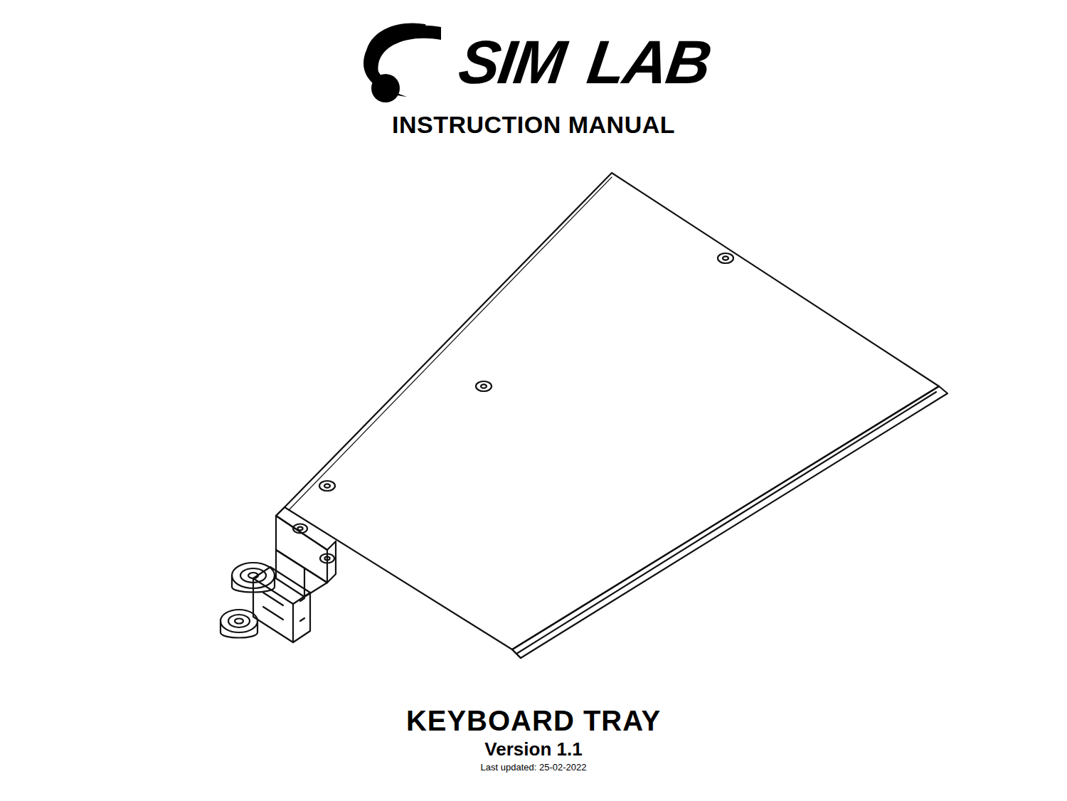SIM LAB
Instruction Manual
Keyboard tray assembly
Keyboard Tray
Version 1.1
Last updated: 25-02-2022